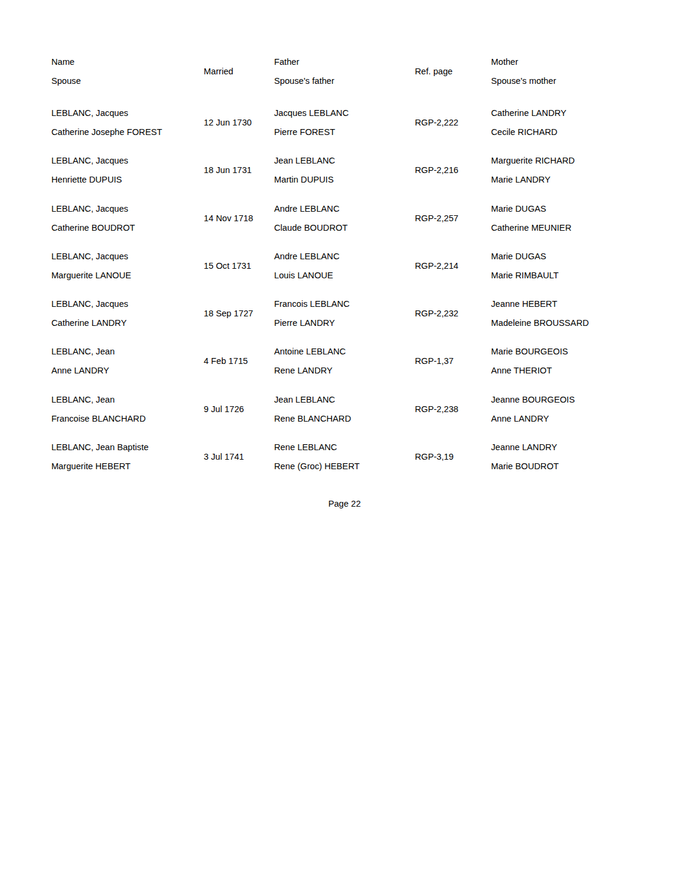| Name | | Father | | Mother |
| | Married | | Ref. page | |
| Spouse | | Spouse's father | | Spouse's mother |
| LEBLANC, Jacques | | Jacques LEBLANC | | Catherine LANDRY |
| | 12 Jun 1730 | | RGP-2,222 | |
| Catherine Josephe FOREST | | Pierre FOREST | | Cecile RICHARD |
| LEBLANC, Jacques | | Jean LEBLANC | | Marguerite RICHARD |
| | 18 Jun 1731 | | RGP-2,216 | |
| Henriette DUPUIS | | Martin DUPUIS | | Marie LANDRY |
| LEBLANC, Jacques | | Andre LEBLANC | | Marie DUGAS |
| | 14 Nov 1718 | | RGP-2,257 | |
| Catherine BOUDROT | | Claude BOUDROT | | Catherine MEUNIER |
| LEBLANC, Jacques | | Andre LEBLANC | | Marie DUGAS |
| | 15 Oct 1731 | | RGP-2,214 | |
| Marguerite LANOUE | | Louis LANOUE | | Marie RIMBAULT |
| LEBLANC, Jacques | | Francois LEBLANC | | Jeanne HEBERT |
| | 18 Sep 1727 | | RGP-2,232 | |
| Catherine LANDRY | | Pierre LANDRY | | Madeleine BROUSSARD |
| LEBLANC, Jean | | Antoine LEBLANC | | Marie BOURGEOIS |
| | 4 Feb 1715 | | RGP-1,37 | |
| Anne LANDRY | | Rene LANDRY | | Anne THERIOT |
| LEBLANC, Jean | | Jean LEBLANC | | Jeanne BOURGEOIS |
| | 9 Jul 1726 | | RGP-2,238 | |
| Francoise BLANCHARD | | Rene BLANCHARD | | Anne LANDRY |
| LEBLANC, Jean Baptiste | | Rene LEBLANC | | Jeanne LANDRY |
| | 3 Jul 1741 | | RGP-3,19 | |
| Marguerite HEBERT | | Rene (Groc) HEBERT | | Marie BOUDROT |
Page 22